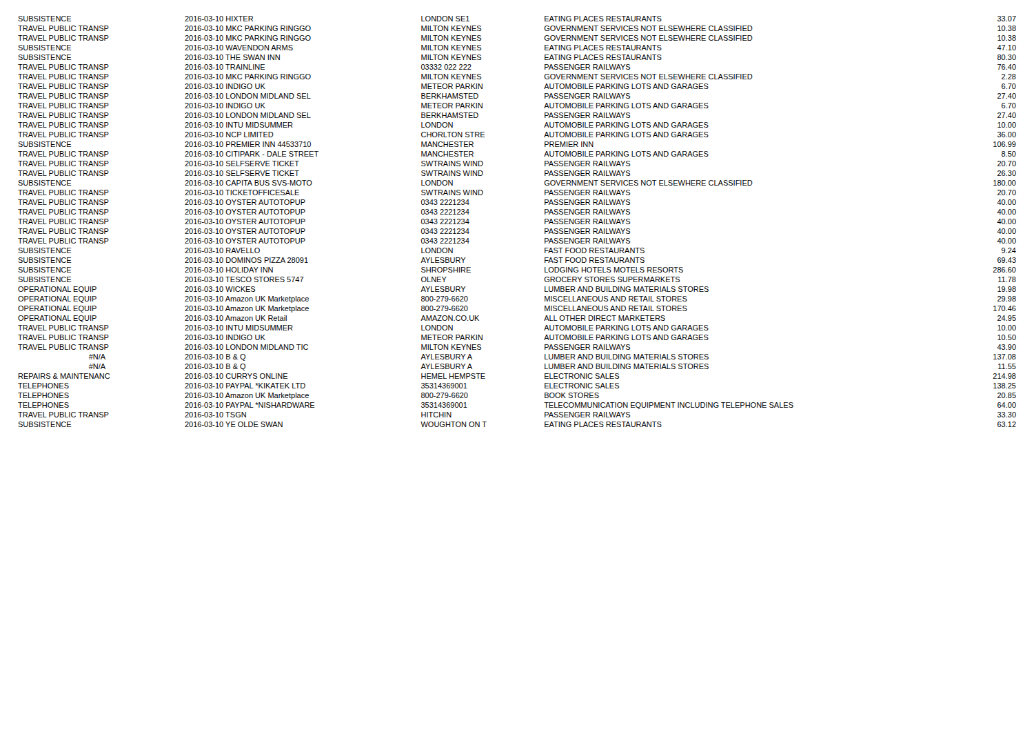| SUBSISTENCE | 2016-03-10 HIXTER | LONDON SE1 | EATING PLACES RESTAURANTS | 33.07 |
| TRAVEL PUBLIC TRANSP | 2016-03-10 MKC PARKING RINGGO | MILTON KEYNES | GOVERNMENT SERVICES NOT ELSEWHERE CLASSIFIED | 10.38 |
| TRAVEL PUBLIC TRANSP | 2016-03-10 MKC PARKING RINGGO | MILTON KEYNES | GOVERNMENT SERVICES NOT ELSEWHERE CLASSIFIED | 10.38 |
| SUBSISTENCE | 2016-03-10 WAVENDON ARMS | MILTON KEYNES | EATING PLACES RESTAURANTS | 47.10 |
| SUBSISTENCE | 2016-03-10 THE SWAN INN | MILTON KEYNES | EATING PLACES RESTAURANTS | 80.30 |
| TRAVEL PUBLIC TRANSP | 2016-03-10 TRAINLINE | 03332 022 222 | PASSENGER RAILWAYS | 76.40 |
| TRAVEL PUBLIC TRANSP | 2016-03-10 MKC PARKING RINGGO | MILTON KEYNES | GOVERNMENT SERVICES NOT ELSEWHERE CLASSIFIED | 2.28 |
| TRAVEL PUBLIC TRANSP | 2016-03-10 INDIGO UK | METEOR PARKIN | AUTOMOBILE PARKING LOTS AND GARAGES | 6.70 |
| TRAVEL PUBLIC TRANSP | 2016-03-10 LONDON MIDLAND SEL | BERKHAMSTED | PASSENGER RAILWAYS | 27.40 |
| TRAVEL PUBLIC TRANSP | 2016-03-10 INDIGO UK | METEOR PARKIN | AUTOMOBILE PARKING LOTS AND GARAGES | 6.70 |
| TRAVEL PUBLIC TRANSP | 2016-03-10 LONDON MIDLAND SEL | BERKHAMSTED | PASSENGER RAILWAYS | 27.40 |
| TRAVEL PUBLIC TRANSP | 2016-03-10 INTU MIDSUMMER | LONDON | AUTOMOBILE PARKING LOTS AND GARAGES | 10.00 |
| TRAVEL PUBLIC TRANSP | 2016-03-10 NCP LIMITED | CHORLTON STRE | AUTOMOBILE PARKING LOTS AND GARAGES | 36.00 |
| SUBSISTENCE | 2016-03-10 PREMIER INN 44533710 | MANCHESTER | PREMIER INN | 106.99 |
| TRAVEL PUBLIC TRANSP | 2016-03-10 CITIPARK - DALE STREET | MANCHESTER | AUTOMOBILE PARKING LOTS AND GARAGES | 8.50 |
| TRAVEL PUBLIC TRANSP | 2016-03-10 SELFSERVE TICKET | SWTRAINS WIND | PASSENGER RAILWAYS | 20.70 |
| TRAVEL PUBLIC TRANSP | 2016-03-10 SELFSERVE TICKET | SWTRAINS WIND | PASSENGER RAILWAYS | 26.30 |
| SUBSISTENCE | 2016-03-10 CAPITA BUS SVS-MOTO | LONDON | GOVERNMENT SERVICES NOT ELSEWHERE CLASSIFIED | 180.00 |
| TRAVEL PUBLIC TRANSP | 2016-03-10 TICKETOFFICESALE | SWTRAINS WIND | PASSENGER RAILWAYS | 20.70 |
| TRAVEL PUBLIC TRANSP | 2016-03-10 OYSTER AUTOTOPUP | 0343 2221234 | PASSENGER RAILWAYS | 40.00 |
| TRAVEL PUBLIC TRANSP | 2016-03-10 OYSTER AUTOTOPUP | 0343 2221234 | PASSENGER RAILWAYS | 40.00 |
| TRAVEL PUBLIC TRANSP | 2016-03-10 OYSTER AUTOTOPUP | 0343 2221234 | PASSENGER RAILWAYS | 40.00 |
| TRAVEL PUBLIC TRANSP | 2016-03-10 OYSTER AUTOTOPUP | 0343 2221234 | PASSENGER RAILWAYS | 40.00 |
| TRAVEL PUBLIC TRANSP | 2016-03-10 OYSTER AUTOTOPUP | 0343 2221234 | PASSENGER RAILWAYS | 40.00 |
| SUBSISTENCE | 2016-03-10 RAVELLO | LONDON | FAST FOOD RESTAURANTS | 9.24 |
| SUBSISTENCE | 2016-03-10 DOMINOS PIZZA 28091 | AYLESBURY | FAST FOOD RESTAURANTS | 69.43 |
| SUBSISTENCE | 2016-03-10 HOLIDAY INN | SHROPSHIRE | LODGING HOTELS MOTELS RESORTS | 286.60 |
| SUBSISTENCE | 2016-03-10 TESCO STORES 5747 | OLNEY | GROCERY STORES SUPERMARKETS | 11.78 |
| OPERATIONAL EQUIP | 2016-03-10 WICKES | AYLESBURY | LUMBER AND BUILDING MATERIALS STORES | 19.98 |
| OPERATIONAL EQUIP | 2016-03-10 Amazon UK Marketplace | 800-279-6620 | MISCELLANEOUS AND RETAIL STORES | 29.98 |
| OPERATIONAL EQUIP | 2016-03-10 Amazon UK Marketplace | 800-279-6620 | MISCELLANEOUS AND RETAIL STORES | 170.46 |
| OPERATIONAL EQUIP | 2016-03-10 Amazon UK Retail | AMAZON.CO.UK | ALL OTHER DIRECT MARKETERS | 24.95 |
| TRAVEL PUBLIC TRANSP | 2016-03-10 INTU MIDSUMMER | LONDON | AUTOMOBILE PARKING LOTS AND GARAGES | 10.00 |
| TRAVEL PUBLIC TRANSP | 2016-03-10 INDIGO UK | METEOR PARKIN | AUTOMOBILE PARKING LOTS AND GARAGES | 10.50 |
| TRAVEL PUBLIC TRANSP | 2016-03-10 LONDON MIDLAND TIC | MILTON KEYNES | PASSENGER RAILWAYS | 43.90 |
| #N/A | 2016-03-10 B & Q | AYLESBURY A | LUMBER AND BUILDING MATERIALS STORES | 137.08 |
| #N/A | 2016-03-10 B & Q | AYLESBURY A | LUMBER AND BUILDING MATERIALS STORES | 11.55 |
| REPAIRS & MAINTENANC | 2016-03-10 CURRYS ONLINE | HEMEL HEMPSTE | ELECTRONIC SALES | 214.98 |
| TELEPHONES | 2016-03-10 PAYPAL *KIKATEK LTD | 35314369001 | ELECTRONIC SALES | 138.25 |
| TELEPHONES | 2016-03-10 Amazon UK Marketplace | 800-279-6620 | BOOK STORES | 20.85 |
| TELEPHONES | 2016-03-10 PAYPAL *NISHARDWARE | 35314369001 | TELECOMMUNICATION EQUIPMENT INCLUDING TELEPHONE SALES | 64.00 |
| TRAVEL PUBLIC TRANSP | 2016-03-10 TSGN | HITCHIN | PASSENGER RAILWAYS | 33.30 |
| SUBSISTENCE | 2016-03-10 YE OLDE SWAN | WOUGHTON ON T | EATING PLACES RESTAURANTS | 63.12 |